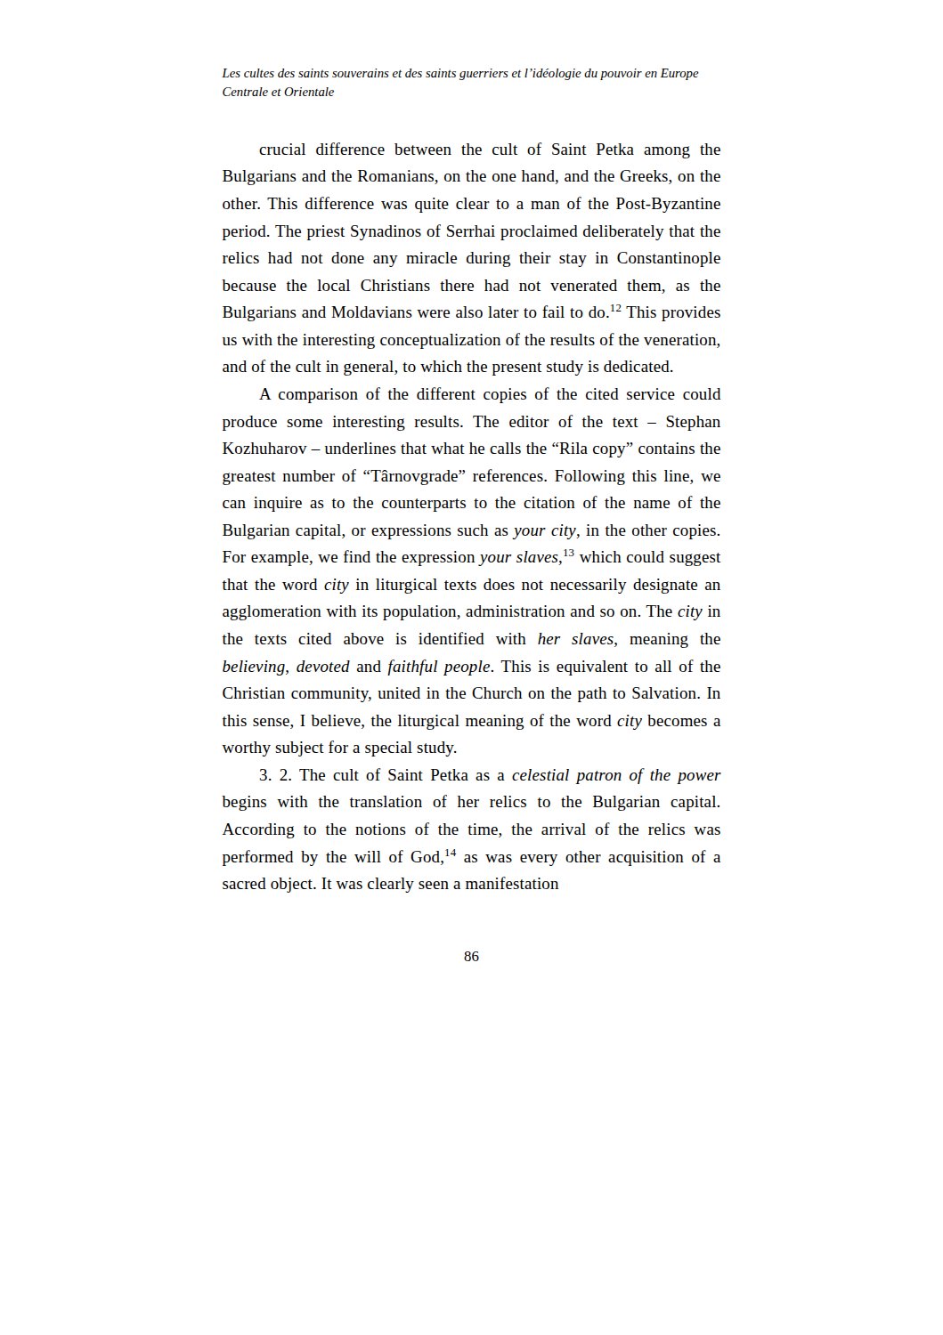Les cultes des saints souverains et des saints guerriers et l’idéologie du pouvoir en Europe Centrale et Orientale
crucial difference between the cult of Saint Petka among the Bulgarians and the Romanians, on the one hand, and the Greeks, on the other. This difference was quite clear to a man of the Post-Byzantine period. The priest Synadinos of Serrhai proclaimed deliberately that the relics had not done any miracle during their stay in Constantinople because the local Christians there had not venerated them, as the Bulgarians and Moldavians were also later to fail to do.12 This provides us with the interesting conceptualization of the results of the veneration, and of the cult in general, to which the present study is dedicated.
A comparison of the different copies of the cited service could produce some interesting results. The editor of the text – Stephan Kozhuharov – underlines that what he calls the “Rila copy” contains the greatest number of “Târnovgrade” references. Following this line, we can inquire as to the counterparts to the citation of the name of the Bulgarian capital, or expressions such as your city, in the other copies. For example, we find the expression your slaves,13 which could suggest that the word city in liturgical texts does not necessarily designate an agglomeration with its population, administration and so on. The city in the texts cited above is identified with her slaves, meaning the believing, devoted and faithful people. This is equivalent to all of the Christian community, united in the Church on the path to Salvation. In this sense, I believe, the liturgical meaning of the word city becomes a worthy subject for a special study.
3. 2. The cult of Saint Petka as a celestial patron of the power begins with the translation of her relics to the Bulgarian capital. According to the notions of the time, the arrival of the relics was performed by the will of God,14 as was every other acquisition of a sacred object. It was clearly seen a manifestation
86